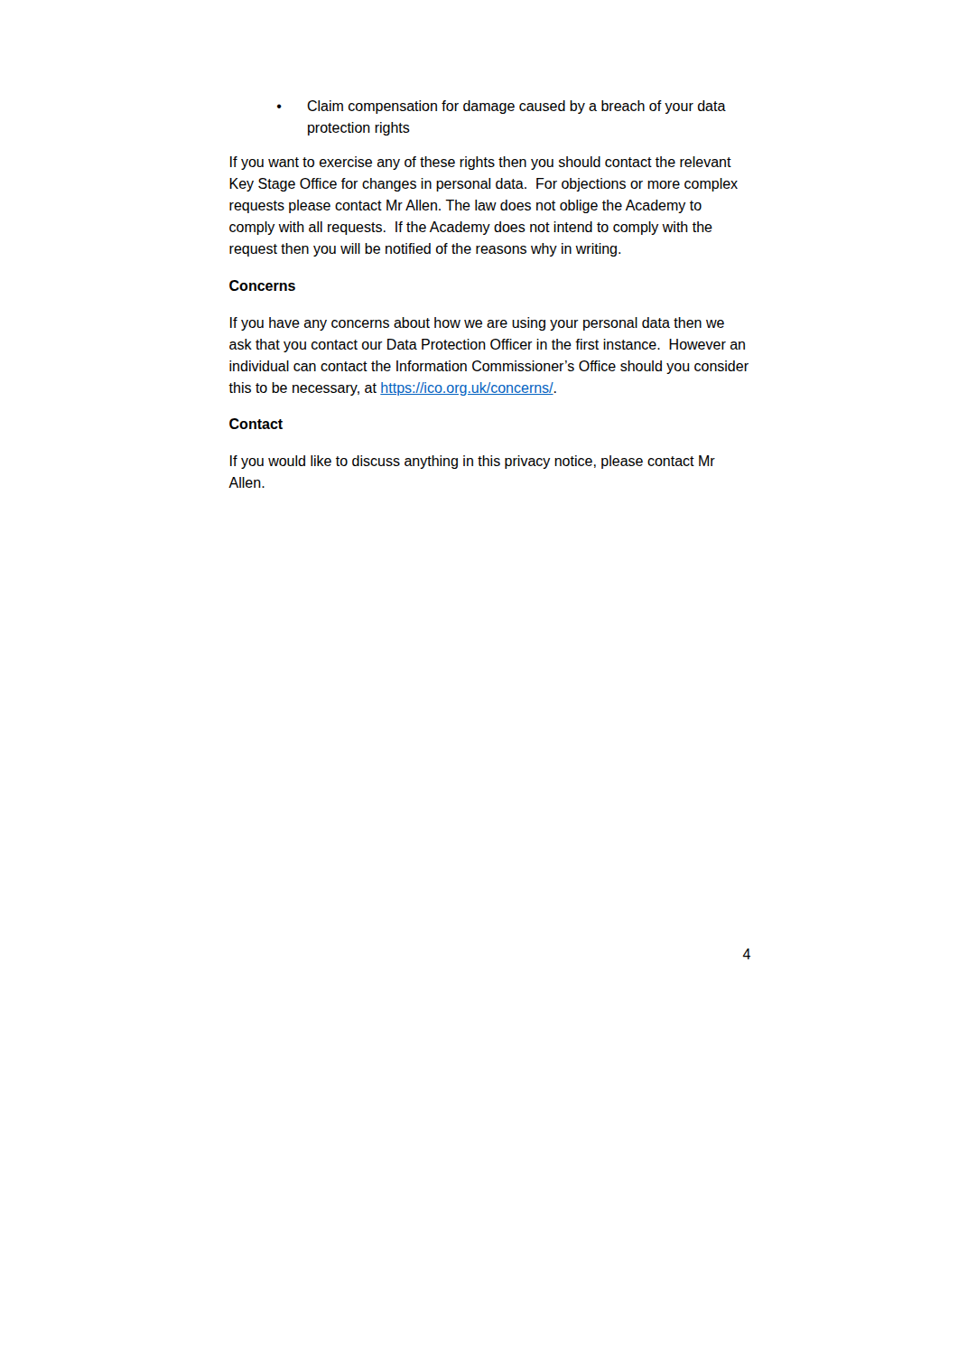Claim compensation for damage caused by a breach of your data protection rights
If you want to exercise any of these rights then you should contact the relevant Key Stage Office for changes in personal data. For objections or more complex requests please contact Mr Allen. The law does not oblige the Academy to comply with all requests. If the Academy does not intend to comply with the request then you will be notified of the reasons why in writing.
Concerns
If you have any concerns about how we are using your personal data then we ask that you contact our Data Protection Officer in the first instance. However an individual can contact the Information Commissioner’s Office should you consider this to be necessary, at https://ico.org.uk/concerns/.
Contact
If you would like to discuss anything in this privacy notice, please contact Mr Allen.
4